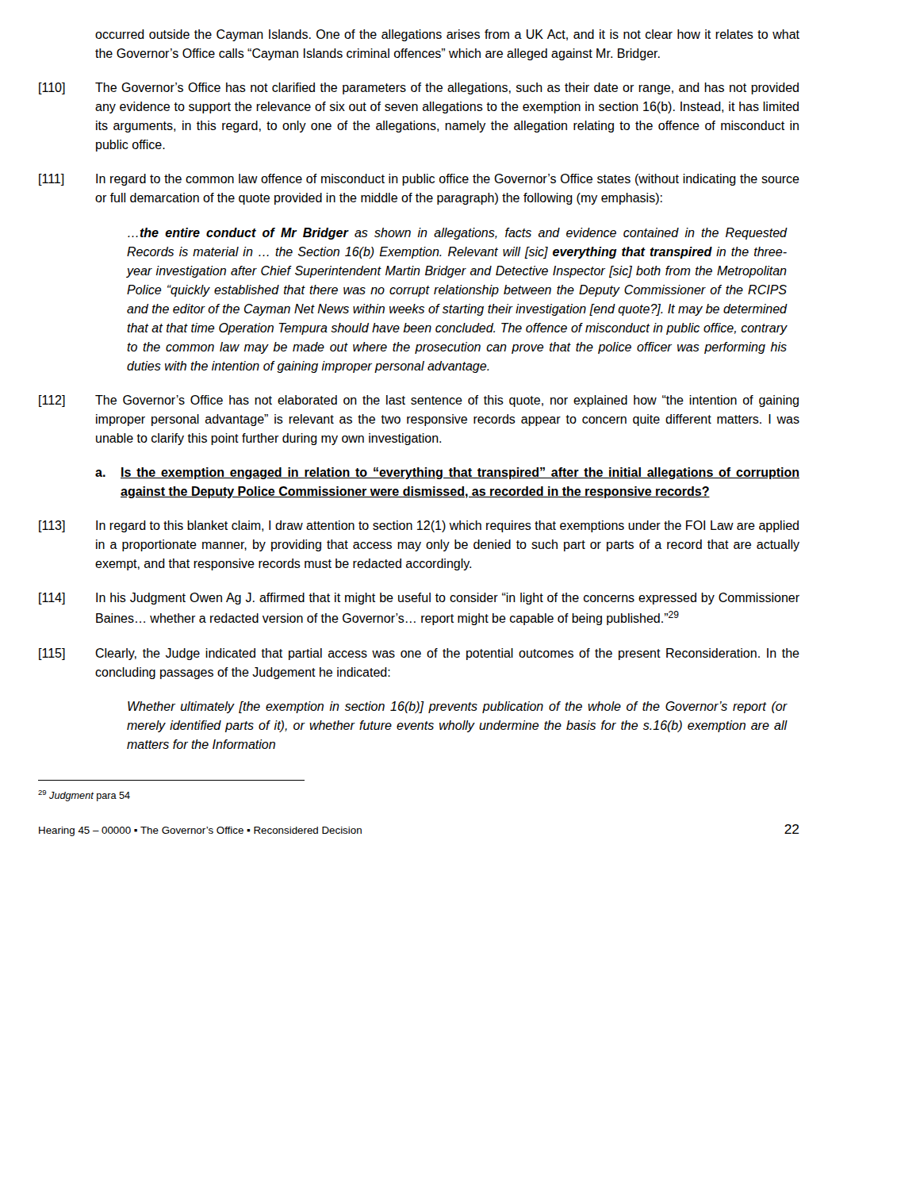occurred outside the Cayman Islands. One of the allegations arises from a UK Act, and it is not clear how it relates to what the Governor’s Office calls “Cayman Islands criminal offences” which are alleged against Mr. Bridger.
[110]
The Governor’s Office has not clarified the parameters of the allegations, such as their date or range, and has not provided any evidence to support the relevance of six out of seven allegations to the exemption in section 16(b). Instead, it has limited its arguments, in this regard, to only one of the allegations, namely the allegation relating to the offence of misconduct in public office.
[111]
In regard to the common law offence of misconduct in public office the Governor’s Office states (without indicating the source or full demarcation of the quote provided in the middle of the paragraph) the following (my emphasis):
…the entire conduct of Mr Bridger as shown in allegations, facts and evidence contained in the Requested Records is material in … the Section 16(b) Exemption. Relevant will [sic] everything that transpired in the three-year investigation after Chief Superintendent Martin Bridger and Detective Inspector [sic] both from the Metropolitan Police “quickly established that there was no corrupt relationship between the Deputy Commissioner of the RCIPS and the editor of the Cayman Net News within weeks of starting their investigation [end quote?]. It may be determined that at that time Operation Tempura should have been concluded. The offence of misconduct in public office, contrary to the common law may be made out where the prosecution can prove that the police officer was performing his duties with the intention of gaining improper personal advantage.
[112]
The Governor’s Office has not elaborated on the last sentence of this quote, nor explained how “the intention of gaining improper personal advantage” is relevant as the two responsive records appear to concern quite different matters. I was unable to clarify this point further during my own investigation.
a.
Is the exemption engaged in relation to “everything that transpired” after the initial allegations of corruption against the Deputy Police Commissioner were dismissed, as recorded in the responsive records?
[113]
In regard to this blanket claim, I draw attention to section 12(1) which requires that exemptions under the FOI Law are applied in a proportionate manner, by providing that access may only be denied to such part or parts of a record that are actually exempt, and that responsive records must be redacted accordingly.
[114]
In his Judgment Owen Ag J. affirmed that it might be useful to consider “in light of the concerns expressed by Commissioner Baines… whether a redacted version of the Governor’s… report might be capable of being published.”29
[115]
Clearly, the Judge indicated that partial access was one of the potential outcomes of the present Reconsideration. In the concluding passages of the Judgement he indicated:
Whether ultimately [the exemption in section 16(b)] prevents publication of the whole of the Governor’s report (or merely identified parts of it), or whether future events wholly undermine the basis for the s.16(b) exemption are all matters for the Information
29 Judgment para 54
Hearing 45 – 00000 ▪ The Governor’s Office ▪ Reconsidered Decision 22